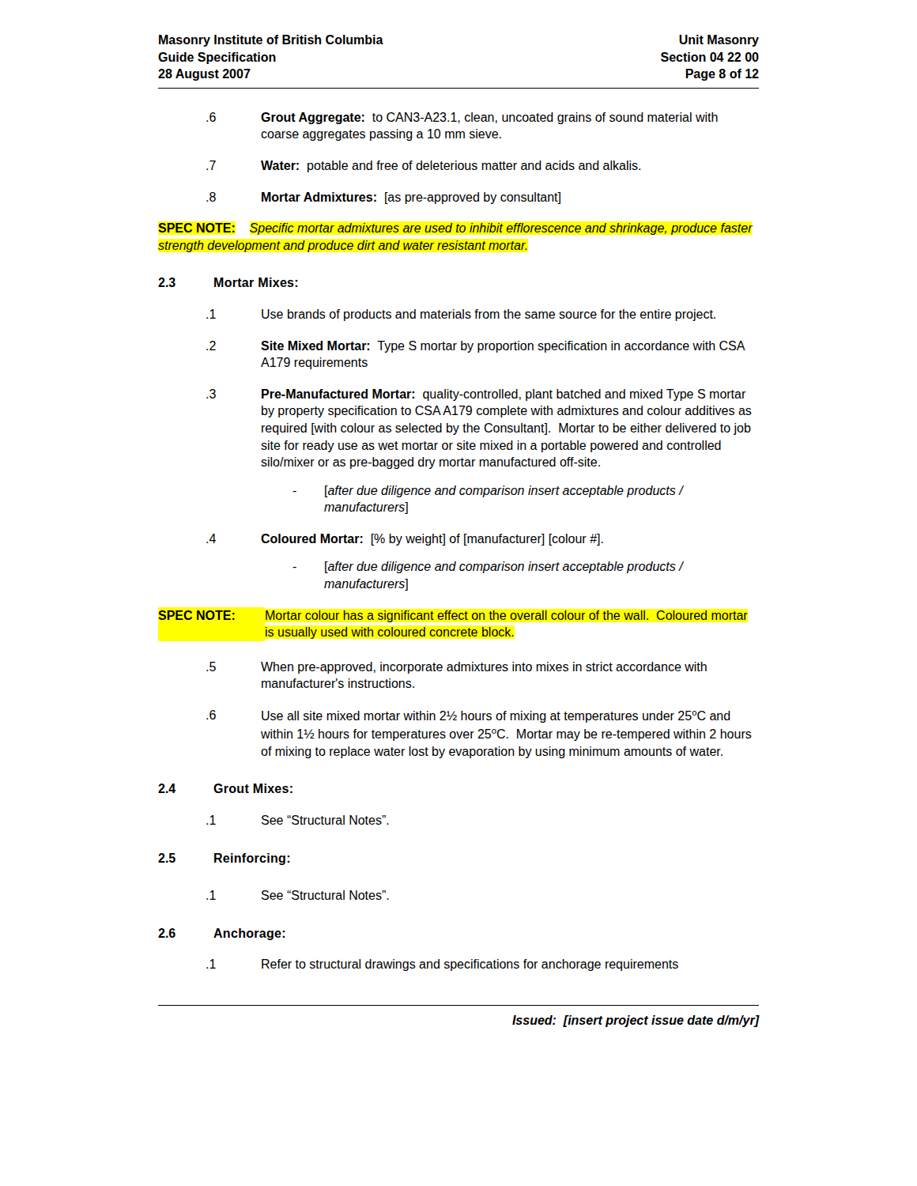Masonry Institute of British Columbia
Guide Specification
28 August 2007
Unit Masonry
Section 04 22 00
Page 8 of 12
.6
Grout Aggregate: to CAN3-A23.1, clean, uncoated grains of sound material with coarse aggregates passing a 10 mm sieve.
.7
Water: potable and free of deleterious matter and acids and alkalis.
.8
Mortar Admixtures: [as pre-approved by consultant]
SPEC NOTE: Specific mortar admixtures are used to inhibit efflorescence and shrinkage, produce faster strength development and produce dirt and water resistant mortar.
2.3
Mortar Mixes:
.1
Use brands of products and materials from the same source for the entire project.
.2
Site Mixed Mortar: Type S mortar by proportion specification in accordance with CSA A179 requirements
.3
Pre-Manufactured Mortar: quality-controlled, plant batched and mixed Type S mortar by property specification to CSA A179 complete with admixtures and colour additives as required [with colour as selected by the Consultant]. Mortar to be either delivered to job site for ready use as wet mortar or site mixed in a portable powered and controlled silo/mixer or as pre-bagged dry mortar manufactured off-site.
-
[after due diligence and comparison insert acceptable products / manufacturers]
.4
Coloured Mortar: [% by weight] of [manufacturer] [colour #].
-
[after due diligence and comparison insert acceptable products / manufacturers]
SPEC NOTE:
Mortar colour has a significant effect on the overall colour of the wall. Coloured mortar is usually used with coloured concrete block.
.5
When pre-approved, incorporate admixtures into mixes in strict accordance with manufacturer's instructions.
.6
Use all site mixed mortar within 2½ hours of mixing at temperatures under 25oC and within 1½ hours for temperatures over 25oC. Mortar may be re-tempered within 2 hours of mixing to replace water lost by evaporation by using minimum amounts of water.
2.4
Grout Mixes:
.1
See “Structural Notes”.
2.5
Reinforcing:
.1
See “Structural Notes”.
2.6
Anchorage:
.1
Refer to structural drawings and specifications for anchorage requirements
Issued: [insert project issue date d/m/yr]